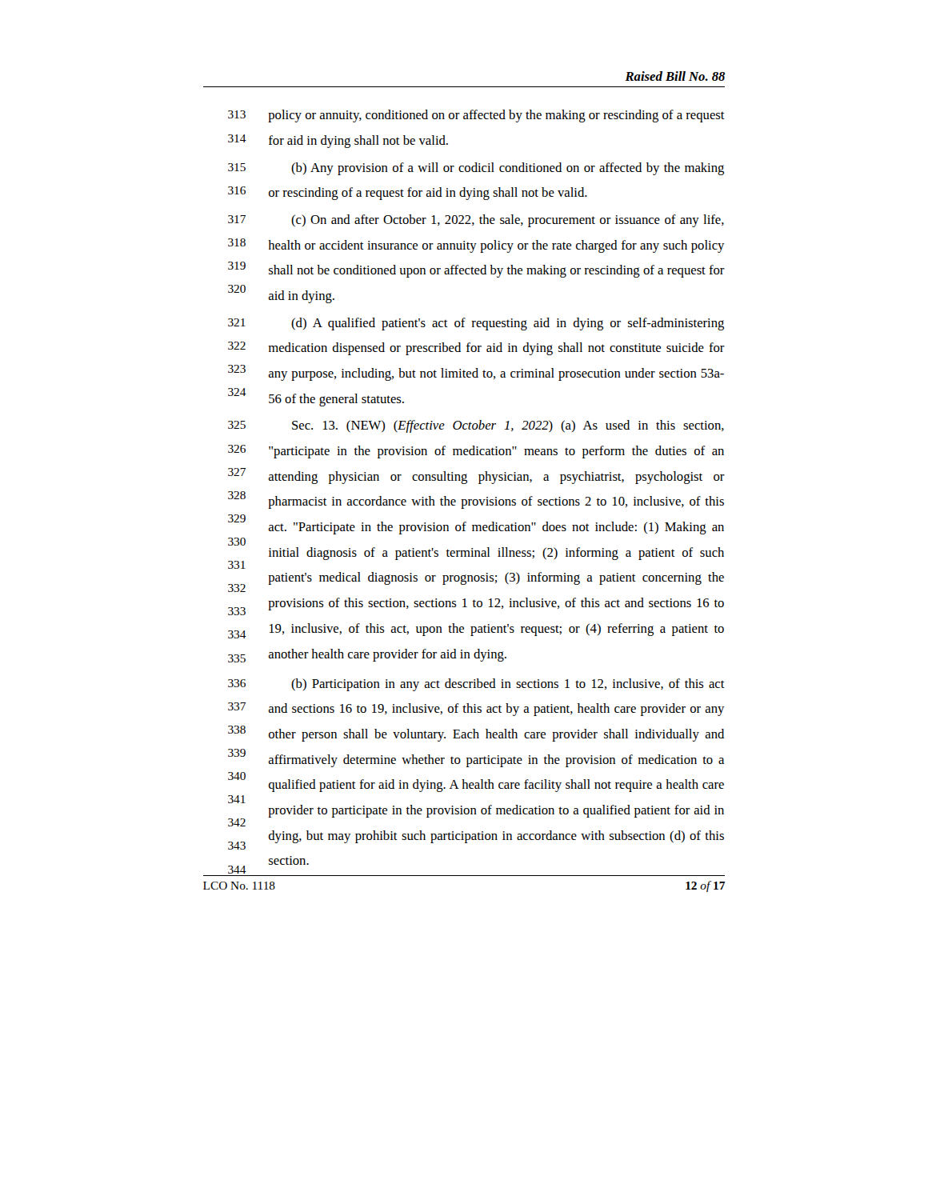Raised Bill No. 88
| 313 314 | policy or annuity, conditioned on or affected by the making or rescinding of a request for aid in dying shall not be valid. |
| 315 316 | (b) Any provision of a will or codicil conditioned on or affected by the making or rescinding of a request for aid in dying shall not be valid. |
| 317 318 319 320 | (c) On and after October 1, 2022, the sale, procurement or issuance of any life, health or accident insurance or annuity policy or the rate charged for any such policy shall not be conditioned upon or affected by the making or rescinding of a request for aid in dying. |
| 321 322 323 324 | (d) A qualified patient's act of requesting aid in dying or self-administering medication dispensed or prescribed for aid in dying shall not constitute suicide for any purpose, including, but not limited to, a criminal prosecution under section 53a-56 of the general statutes. |
| 325 326 327 328 329 330 331 332 333 334 335 | Sec. 13. (NEW) ( Effective October 1, 2022 ) (a) As used in this section, "participate in the provision of medication" means to perform the duties of an attending physician or consulting physician, a psychiatrist, psychologist or pharmacist in accordance with the provisions of sections 2 to 10, inclusive, of this act. "Participate in the provision of medication" does not include: (1) Making an initial diagnosis of a patient's terminal illness; (2) informing a patient of such patient's medical diagnosis or prognosis; (3) informing a patient concerning the provisions of this section, sections 1 to 12, inclusive, of this act and sections 16 to 19, inclusive, of this act, upon the patient's request; or (4) referring a patient to another health care provider for aid in dying. |
| 336 337 338 339 340 341 342 343 344 | (b) Participation in any act described in sections 1 to 12, inclusive, of this act and sections 16 to 19, inclusive, of this act by a patient, health care provider or any other person shall be voluntary. Each health care provider shall individually and affirmatively determine whether to participate in the provision of medication to a qualified patient for aid in dying. A health care facility shall not require a health care provider to participate in the provision of medication to a qualified patient for aid in dying, but may prohibit such participation in accordance with subsection (d) of this section. |
LCO No. 1118 12 of 17